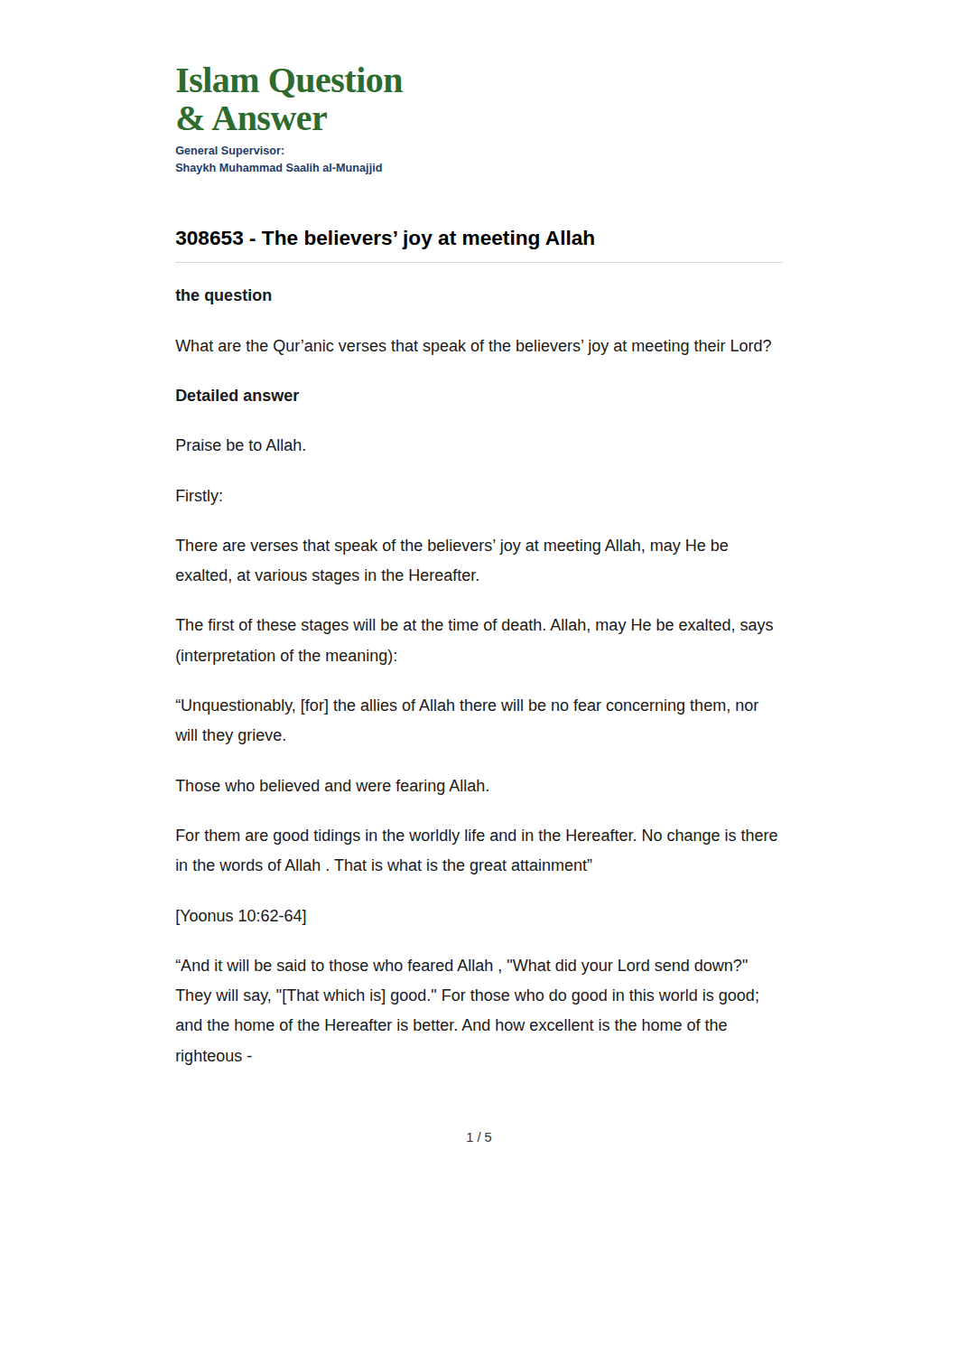Islam Question
& Answer
General Supervisor:
Shaykh Muhammad Saalih al-Munajjid
308653 - The believers’ joy at meeting Allah
the question
What are the Qur’anic verses that speak of the believers’ joy at meeting their Lord?
Detailed answer
Praise be to Allah.
Firstly:
There are verses that speak of the believers’ joy at meeting Allah, may He be exalted, at various stages in the Hereafter.
The first of these stages will be at the time of death. Allah, may He be exalted, says (interpretation of the meaning):
“Unquestionably, [for] the allies of Allah there will be no fear concerning them, nor will they grieve.
Those who believed and were fearing Allah.
For them are good tidings in the worldly life and in the Hereafter. No change is there in the words of Allah . That is what is the great attainment”
[Yoonus 10:62-64]
“And it will be said to those who feared Allah , "What did your Lord send down?" They will say, "[That which is] good." For those who do good in this world is good; and the home of the Hereafter is better. And how excellent is the home of the righteous -
1 / 5